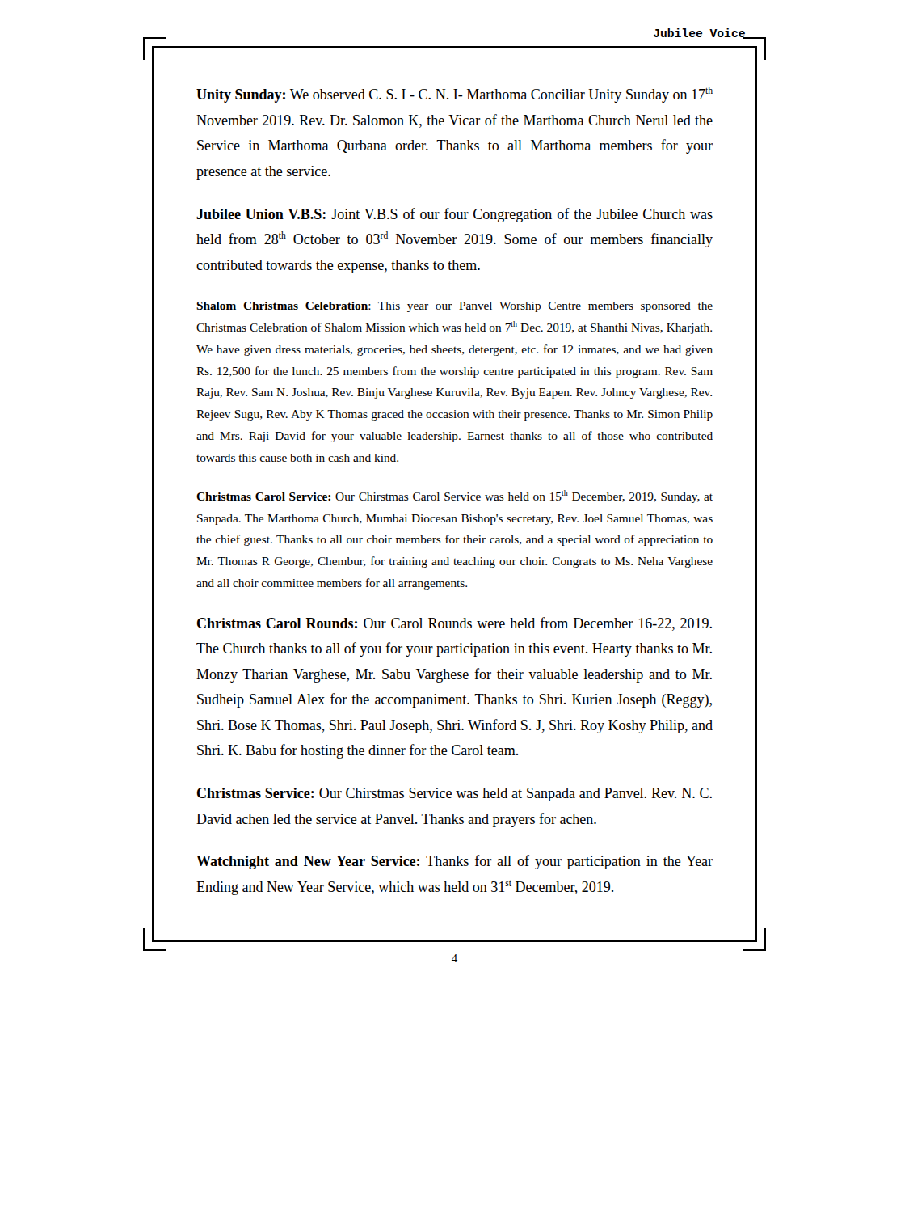Jubilee Voice
Unity Sunday: We observed C. S. I - C. N. I- Marthoma Conciliar Unity Sunday on 17th November 2019. Rev. Dr. Salomon K, the Vicar of the Marthoma Church Nerul led the Service in Marthoma Qurbana order. Thanks to all Marthoma members for your presence at the service.
Jubilee Union V.B.S: Joint V.B.S of our four Congregation of the Jubilee Church was held from 28th October to 03rd November 2019. Some of our members financially contributed towards the expense, thanks to them.
Shalom Christmas Celebration: This year our Panvel Worship Centre members sponsored the Christmas Celebration of Shalom Mission which was held on 7th Dec. 2019, at Shanthi Nivas, Kharjath. We have given dress materials, groceries, bed sheets, detergent, etc. for 12 inmates, and we had given Rs. 12,500 for the lunch. 25 members from the worship centre participated in this program. Rev. Sam Raju, Rev. Sam N. Joshua, Rev. Binju Varghese Kuruvila, Rev. Byju Eapen. Rev. Johncy Varghese, Rev. Rejeev Sugu, Rev. Aby K Thomas graced the occasion with their presence. Thanks to Mr. Simon Philip and Mrs. Raji David for your valuable leadership. Earnest thanks to all of those who contributed towards this cause both in cash and kind.
Christmas Carol Service: Our Chirstmas Carol Service was held on 15th December, 2019, Sunday, at Sanpada. The Marthoma Church, Mumbai Diocesan Bishop's secretary, Rev. Joel Samuel Thomas, was the chief guest. Thanks to all our choir members for their carols, and a special word of appreciation to Mr. Thomas R George, Chembur, for training and teaching our choir. Congrats to Ms. Neha Varghese and all choir committee members for all arrangements.
Christmas Carol Rounds: Our Carol Rounds were held from December 16-22, 2019. The Church thanks to all of you for your participation in this event. Hearty thanks to Mr. Monzy Tharian Varghese, Mr. Sabu Varghese for their valuable leadership and to Mr. Sudheip Samuel Alex for the accompaniment. Thanks to Shri. Kurien Joseph (Reggy), Shri. Bose K Thomas, Shri. Paul Joseph, Shri. Winford S. J, Shri. Roy Koshy Philip, and Shri. K. Babu for hosting the dinner for the Carol team.
Christmas Service: Our Chirstmas Service was held at Sanpada and Panvel. Rev. N. C. David achen led the service at Panvel. Thanks and prayers for achen.
Watchnight and New Year Service: Thanks for all of your participation in the Year Ending and New Year Service, which was held on 31st December, 2019.
4